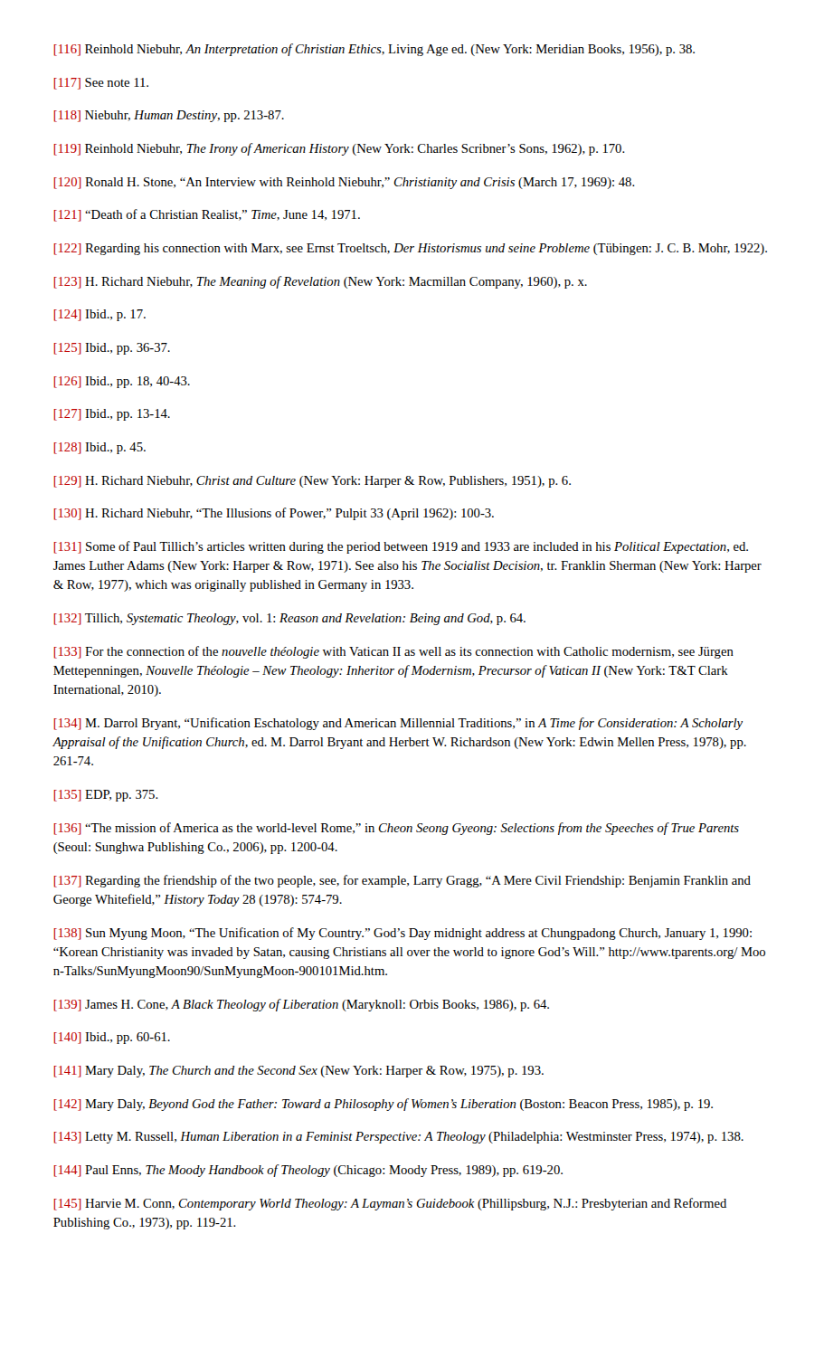[116] Reinhold Niebuhr, An Interpretation of Christian Ethics, Living Age ed. (New York: Meridian Books, 1956), p. 38.
[117] See note 11.
[118] Niebuhr, Human Destiny, pp. 213-87.
[119] Reinhold Niebuhr, The Irony of American History (New York: Charles Scribner’s Sons, 1962), p. 170.
[120] Ronald H. Stone, “An Interview with Reinhold Niebuhr,” Christianity and Crisis (March 17, 1969): 48.
[121] “Death of a Christian Realist,” Time, June 14, 1971.
[122] Regarding his connection with Marx, see Ernst Troeltsch, Der Historismus und seine Probleme (Tübingen: J. C. B. Mohr, 1922).
[123] H. Richard Niebuhr, The Meaning of Revelation (New York: Macmillan Company, 1960), p. x.
[124] Ibid., p. 17.
[125] Ibid., pp. 36-37.
[126] Ibid., pp. 18, 40-43.
[127] Ibid., pp. 13-14.
[128] Ibid., p. 45.
[129] H. Richard Niebuhr, Christ and Culture (New York: Harper & Row, Publishers, 1951), p. 6.
[130] H. Richard Niebuhr, “The Illusions of Power,” Pulpit 33 (April 1962): 100-3.
[131] Some of Paul Tillich’s articles written during the period between 1919 and 1933 are included in his Political Expectation, ed. James Luther Adams (New York: Harper & Row, 1971). See also his The Socialist Decision, tr. Franklin Sherman (New York: Harper & Row, 1977), which was originally published in Germany in 1933.
[132] Tillich, Systematic Theology, vol. 1: Reason and Revelation: Being and God, p. 64.
[133] For the connection of the nouvelle théologie with Vatican II as well as its connection with Catholic modernism, see Jürgen Mettepenningen, Nouvelle Théologie – New Theology: Inheritor of Modernism, Precursor of Vatican II (New York: T&T Clark International, 2010).
[134] M. Darrol Bryant, “Unification Eschatology and American Millennial Traditions,” in A Time for Consideration: A Scholarly Appraisal of the Unification Church, ed. M. Darrol Bryant and Herbert W. Richardson (New York: Edwin Mellen Press, 1978), pp. 261-74.
[135] EDP, pp. 375.
[136] “The mission of America as the world-level Rome,” in Cheon Seong Gyeong: Selections from the Speeches of True Parents (Seoul: Sunghwa Publishing Co., 2006), pp. 1200-04.
[137] Regarding the friendship of the two people, see, for example, Larry Gragg, “A Mere Civil Friendship: Benjamin Franklin and George Whitefield,” History Today 28 (1978): 574-79.
[138] Sun Myung Moon, “The Unification of My Country.” God’s Day midnight address at Chungpadong Church, January 1, 1990: “Korean Christianity was invaded by Satan, causing Christians all over the world to ignore God’s Will.” http://www.tparents.org/ Moon-Talks/SunMyungMoon90/SunMyungMoon-900101Mid.htm.
[139] James H. Cone, A Black Theology of Liberation (Maryknoll: Orbis Books, 1986), p. 64.
[140] Ibid., pp. 60-61.
[141] Mary Daly, The Church and the Second Sex (New York: Harper & Row, 1975), p. 193.
[142] Mary Daly, Beyond God the Father: Toward a Philosophy of Women’s Liberation (Boston: Beacon Press, 1985), p. 19.
[143] Letty M. Russell, Human Liberation in a Feminist Perspective: A Theology (Philadelphia: Westminster Press, 1974), p. 138.
[144] Paul Enns, The Moody Handbook of Theology (Chicago: Moody Press, 1989), pp. 619-20.
[145] Harvie M. Conn, Contemporary World Theology: A Layman’s Guidebook (Phillipsburg, N.J.: Presbyterian and Reformed Publishing Co., 1973), pp. 119-21.